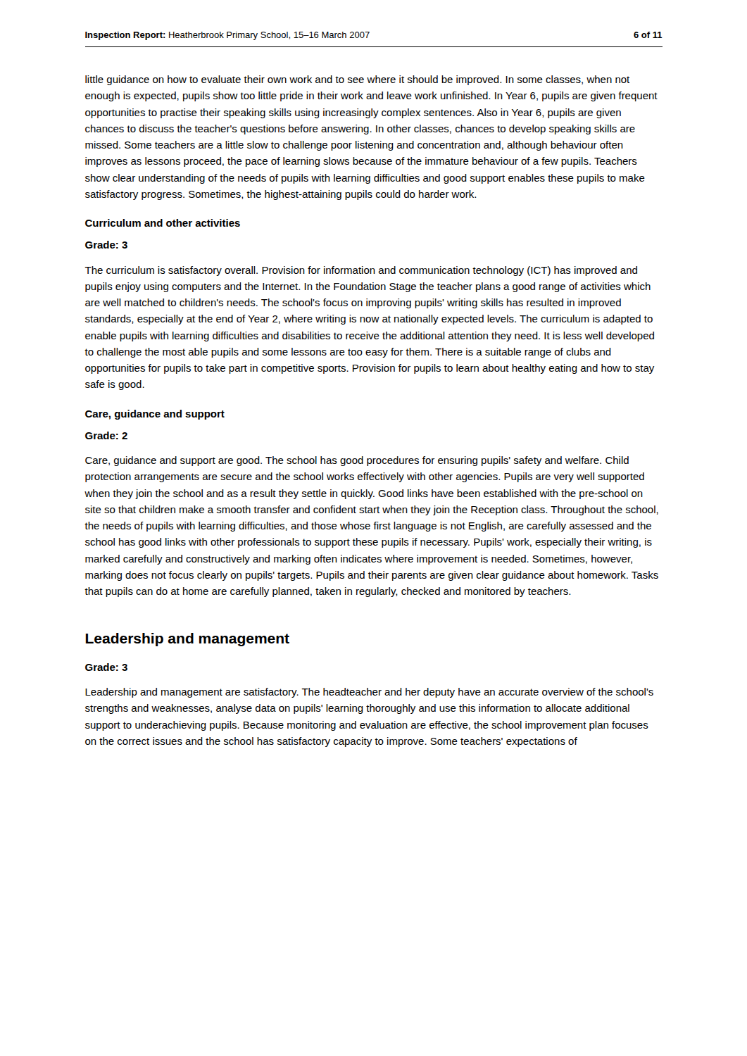Inspection Report: Heatherbrook Primary School, 15–16 March 2007
6 of 11
little guidance on how to evaluate their own work and to see where it should be improved. In some classes, when not enough is expected, pupils show too little pride in their work and leave work unfinished. In Year 6, pupils are given frequent opportunities to practise their speaking skills using increasingly complex sentences. Also in Year 6, pupils are given chances to discuss the teacher's questions before answering. In other classes, chances to develop speaking skills are missed. Some teachers are a little slow to challenge poor listening and concentration and, although behaviour often improves as lessons proceed, the pace of learning slows because of the immature behaviour of a few pupils. Teachers show clear understanding of the needs of pupils with learning difficulties and good support enables these pupils to make satisfactory progress. Sometimes, the highest-attaining pupils could do harder work.
Curriculum and other activities
Grade: 3
The curriculum is satisfactory overall. Provision for information and communication technology (ICT) has improved and pupils enjoy using computers and the Internet. In the Foundation Stage the teacher plans a good range of activities which are well matched to children's needs. The school's focus on improving pupils' writing skills has resulted in improved standards, especially at the end of Year 2, where writing is now at nationally expected levels. The curriculum is adapted to enable pupils with learning difficulties and disabilities to receive the additional attention they need. It is less well developed to challenge the most able pupils and some lessons are too easy for them. There is a suitable range of clubs and opportunities for pupils to take part in competitive sports. Provision for pupils to learn about healthy eating and how to stay safe is good.
Care, guidance and support
Grade: 2
Care, guidance and support are good. The school has good procedures for ensuring pupils' safety and welfare. Child protection arrangements are secure and the school works effectively with other agencies. Pupils are very well supported when they join the school and as a result they settle in quickly. Good links have been established with the pre-school on site so that children make a smooth transfer and confident start when they join the Reception class. Throughout the school, the needs of pupils with learning difficulties, and those whose first language is not English, are carefully assessed and the school has good links with other professionals to support these pupils if necessary. Pupils' work, especially their writing, is marked carefully and constructively and marking often indicates where improvement is needed. Sometimes, however, marking does not focus clearly on pupils' targets. Pupils and their parents are given clear guidance about homework. Tasks that pupils can do at home are carefully planned, taken in regularly, checked and monitored by teachers.
Leadership and management
Grade: 3
Leadership and management are satisfactory. The headteacher and her deputy have an accurate overview of the school's strengths and weaknesses, analyse data on pupils' learning thoroughly and use this information to allocate additional support to underachieving pupils. Because monitoring and evaluation are effective, the school improvement plan focuses on the correct issues and the school has satisfactory capacity to improve. Some teachers' expectations of